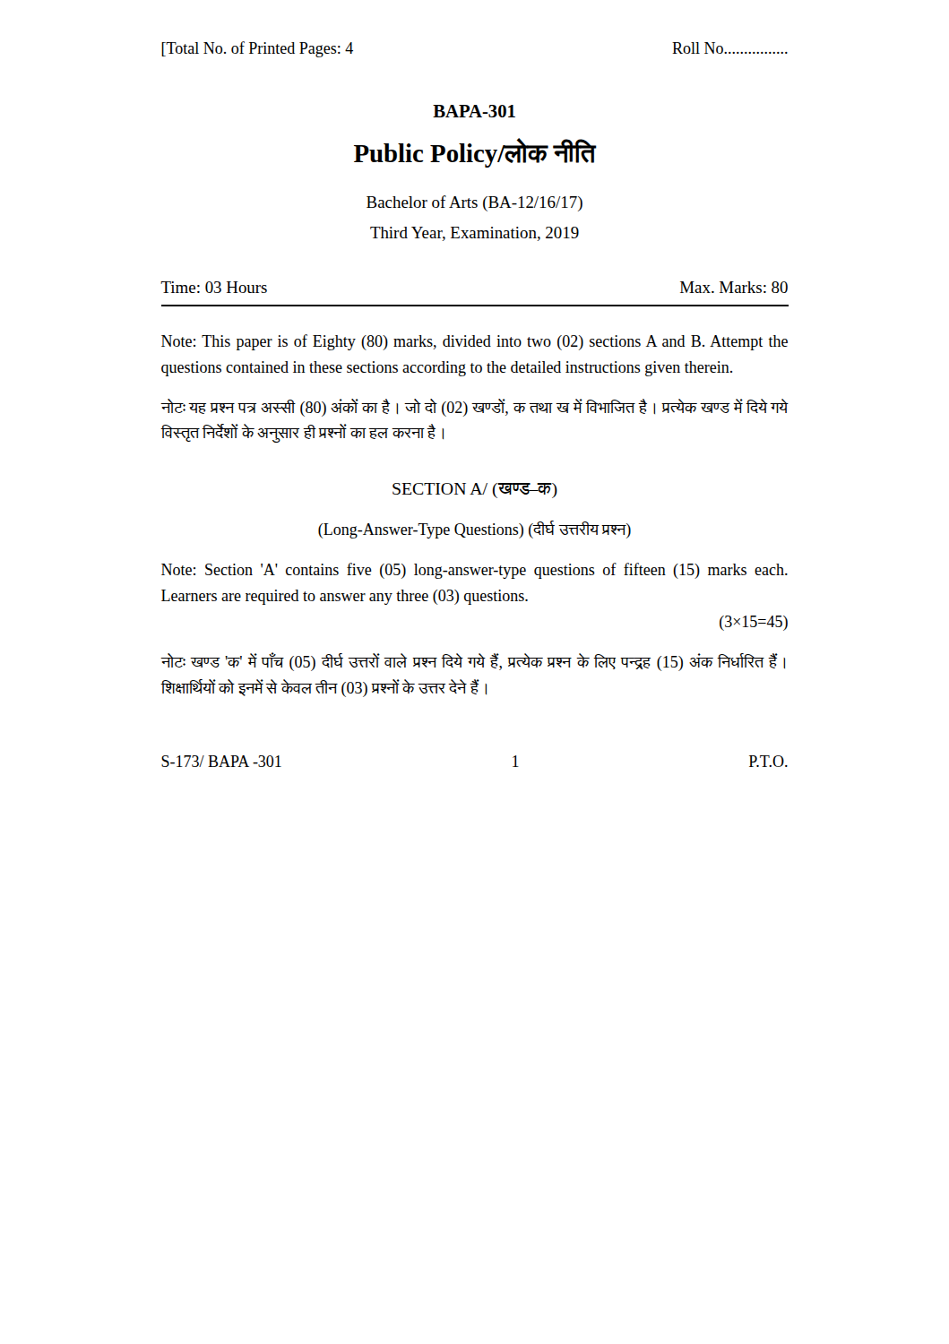[Total No. of Printed Pages: 4 Roll No................
BAPA-301
Public Policy/लोक नीति
Bachelor of Arts (BA-12/16/17)
Third Year, Examination, 2019
Time: 03 Hours Max. Marks: 80
Note: This paper is of Eighty (80) marks, divided into two (02) sections A and B. Attempt the questions contained in these sections according to the detailed instructions given therein.
नोटः यह प्रश्न पत्र अस्सी (80) अंकों का है। जो दो (02) खण्डों, क तथा ख में विभाजित है। प्रत्येक खण्ड में दिये गये विस्तृत निर्देशों के अनुसार ही प्रश्नों का हल करना है।
SECTION A/ (खण्ड–क)
(Long-Answer-Type Questions) (दीर्घ उत्तरीय प्रश्न)
Note: Section 'A' contains five (05) long-answer-type questions of fifteen (15) marks each. Learners are required to answer any three (03) questions. (3×15=45)
नोटः खण्ड 'क' में पाँच (05) दीर्घ उत्तरों वाले प्रश्न दिये गये हैं, प्रत्येक प्रश्न के लिए पन्द्रह (15) अंक निर्धारित हैं। शिक्षार्थियों को इनमें से केवल तीन (03) प्रश्नों के उत्तर देने हैं।
S-173/ BAPA -301 1 P.T.O.